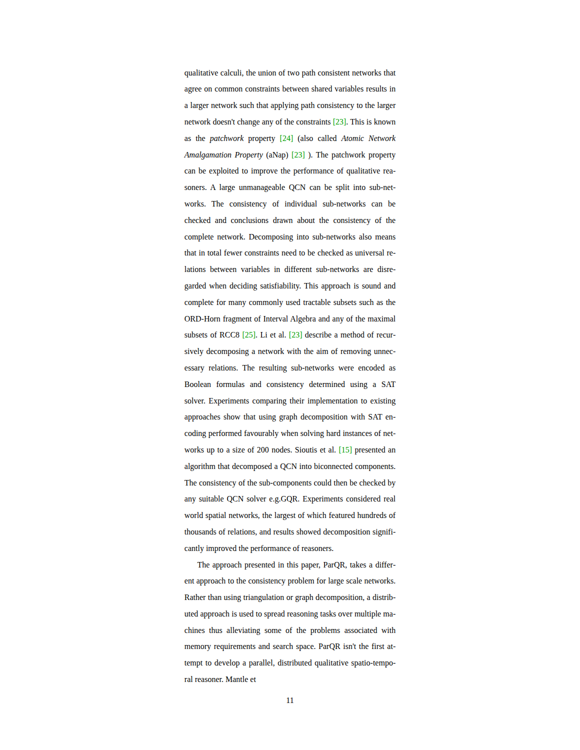qualitative calculi, the union of two path consistent networks that agree on common constraints between shared variables results in a larger network such that applying path consistency to the larger network doesn't change any of the constraints [23]. This is known as the patchwork property [24] (also called Atomic Network Amalgamation Property (aNap) [23] ). The patchwork property can be exploited to improve the performance of qualitative reasoners. A large unmanageable QCN can be split into sub-networks. The consistency of individual sub-networks can be checked and conclusions drawn about the consistency of the complete network. Decomposing into sub-networks also means that in total fewer constraints need to be checked as universal relations between variables in different sub-networks are disregarded when deciding satisfiability. This approach is sound and complete for many commonly used tractable subsets such as the ORD-Horn fragment of Interval Algebra and any of the maximal subsets of RCC8 [25]. Li et al. [23] describe a method of recursively decomposing a network with the aim of removing unnecessary relations. The resulting sub-networks were encoded as Boolean formulas and consistency determined using a SAT solver. Experiments comparing their implementation to existing approaches show that using graph decomposition with SAT encoding performed favourably when solving hard instances of networks up to a size of 200 nodes. Sioutis et al. [15] presented an algorithm that decomposed a QCN into biconnected components. The consistency of the sub-components could then be checked by any suitable QCN solver e.g.GQR. Experiments considered real world spatial networks, the largest of which featured hundreds of thousands of relations, and results showed decomposition significantly improved the performance of reasoners.
The approach presented in this paper, ParQR, takes a different approach to the consistency problem for large scale networks. Rather than using triangulation or graph decomposition, a distributed approach is used to spread reasoning tasks over multiple machines thus alleviating some of the problems associated with memory requirements and search space. ParQR isn't the first attempt to develop a parallel, distributed qualitative spatio-temporal reasoner. Mantle et
11